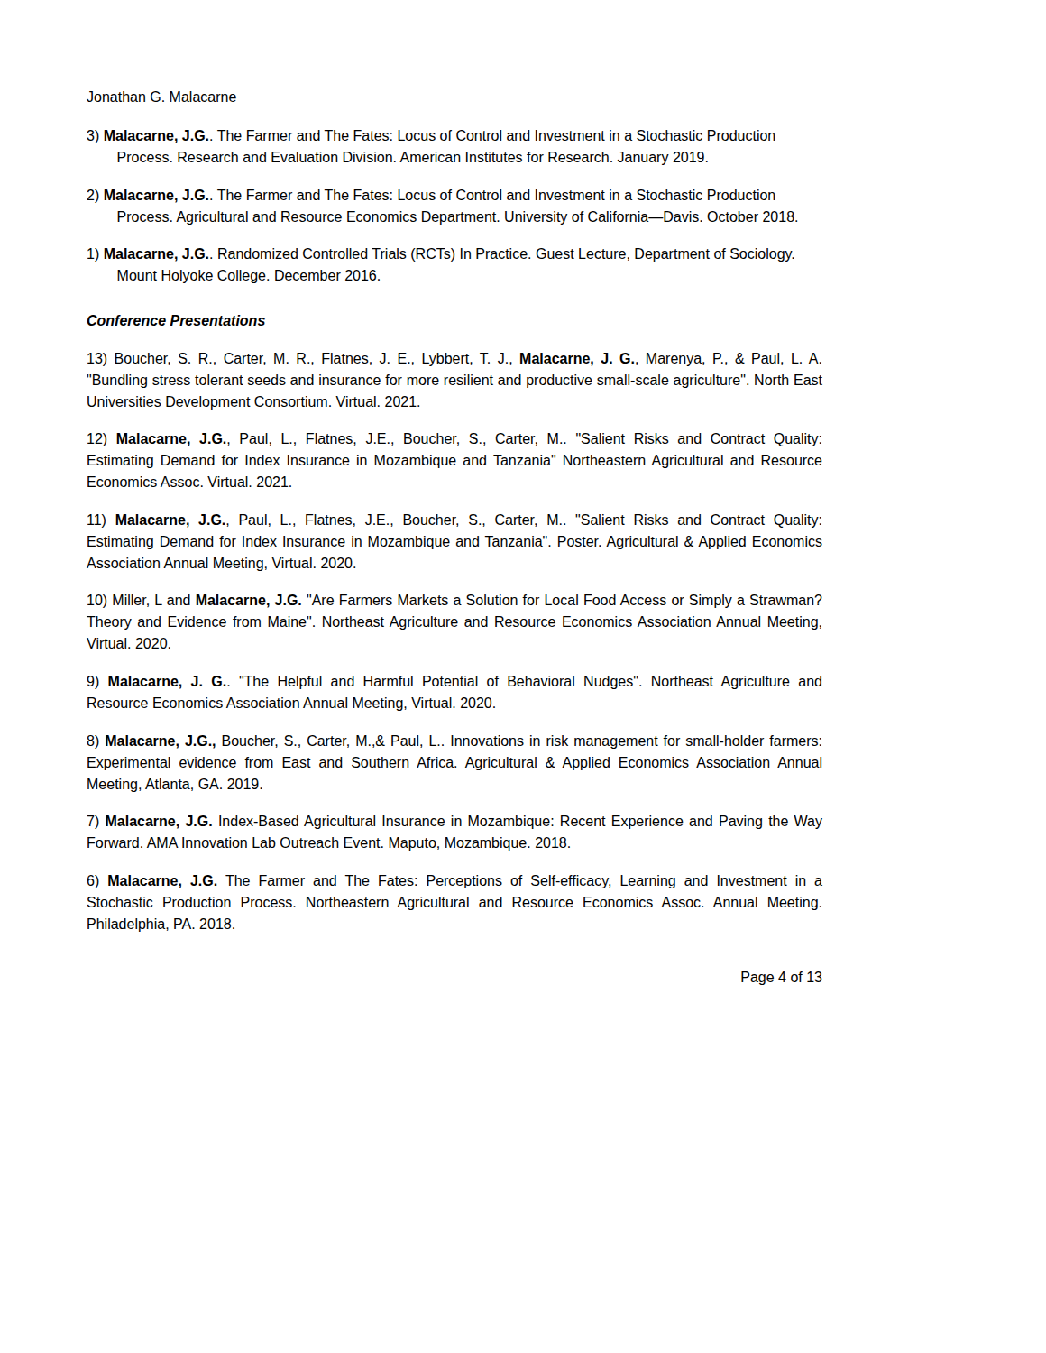Jonathan G. Malacarne
3) Malacarne, J.G.. The Farmer and The Fates: Locus of Control and Investment in a Stochastic Production Process. Research and Evaluation Division. American Institutes for Research. January 2019.
2) Malacarne, J.G.. The Farmer and The Fates: Locus of Control and Investment in a Stochastic Production Process. Agricultural and Resource Economics Department. University of California—Davis. October 2018.
1) Malacarne, J.G.. Randomized Controlled Trials (RCTs) In Practice. Guest Lecture, Department of Sociology. Mount Holyoke College. December 2016.
Conference Presentations
13) Boucher, S. R., Carter, M. R., Flatnes, J. E., Lybbert, T. J., Malacarne, J. G., Marenya, P., & Paul, L. A. "Bundling stress tolerant seeds and insurance for more resilient and productive small-scale agriculture". North East Universities Development Consortium. Virtual. 2021.
12) Malacarne, J.G., Paul, L., Flatnes, J.E., Boucher, S., Carter, M.. "Salient Risks and Contract Quality: Estimating Demand for Index Insurance in Mozambique and Tanzania" Northeastern Agricultural and Resource Economics Assoc. Virtual. 2021.
11) Malacarne, J.G., Paul, L., Flatnes, J.E., Boucher, S., Carter, M.. "Salient Risks and Contract Quality: Estimating Demand for Index Insurance in Mozambique and Tanzania". Poster. Agricultural & Applied Economics Association Annual Meeting, Virtual. 2020.
10) Miller, L and Malacarne, J.G. "Are Farmers Markets a Solution for Local Food Access or Simply a Strawman? Theory and Evidence from Maine". Northeast Agriculture and Resource Economics Association Annual Meeting, Virtual. 2020.
9) Malacarne, J. G.. "The Helpful and Harmful Potential of Behavioral Nudges". Northeast Agriculture and Resource Economics Association Annual Meeting, Virtual. 2020.
8) Malacarne, J.G., Boucher, S., Carter, M.,& Paul, L.. Innovations in risk management for small-holder farmers: Experimental evidence from East and Southern Africa. Agricultural & Applied Economics Association Annual Meeting, Atlanta, GA. 2019.
7) Malacarne, J.G. Index-Based Agricultural Insurance in Mozambique: Recent Experience and Paving the Way Forward. AMA Innovation Lab Outreach Event. Maputo, Mozambique. 2018.
6) Malacarne, J.G. The Farmer and The Fates: Perceptions of Self-efficacy, Learning and Investment in a Stochastic Production Process. Northeastern Agricultural and Resource Economics Assoc. Annual Meeting. Philadelphia, PA. 2018.
Page 4 of 13